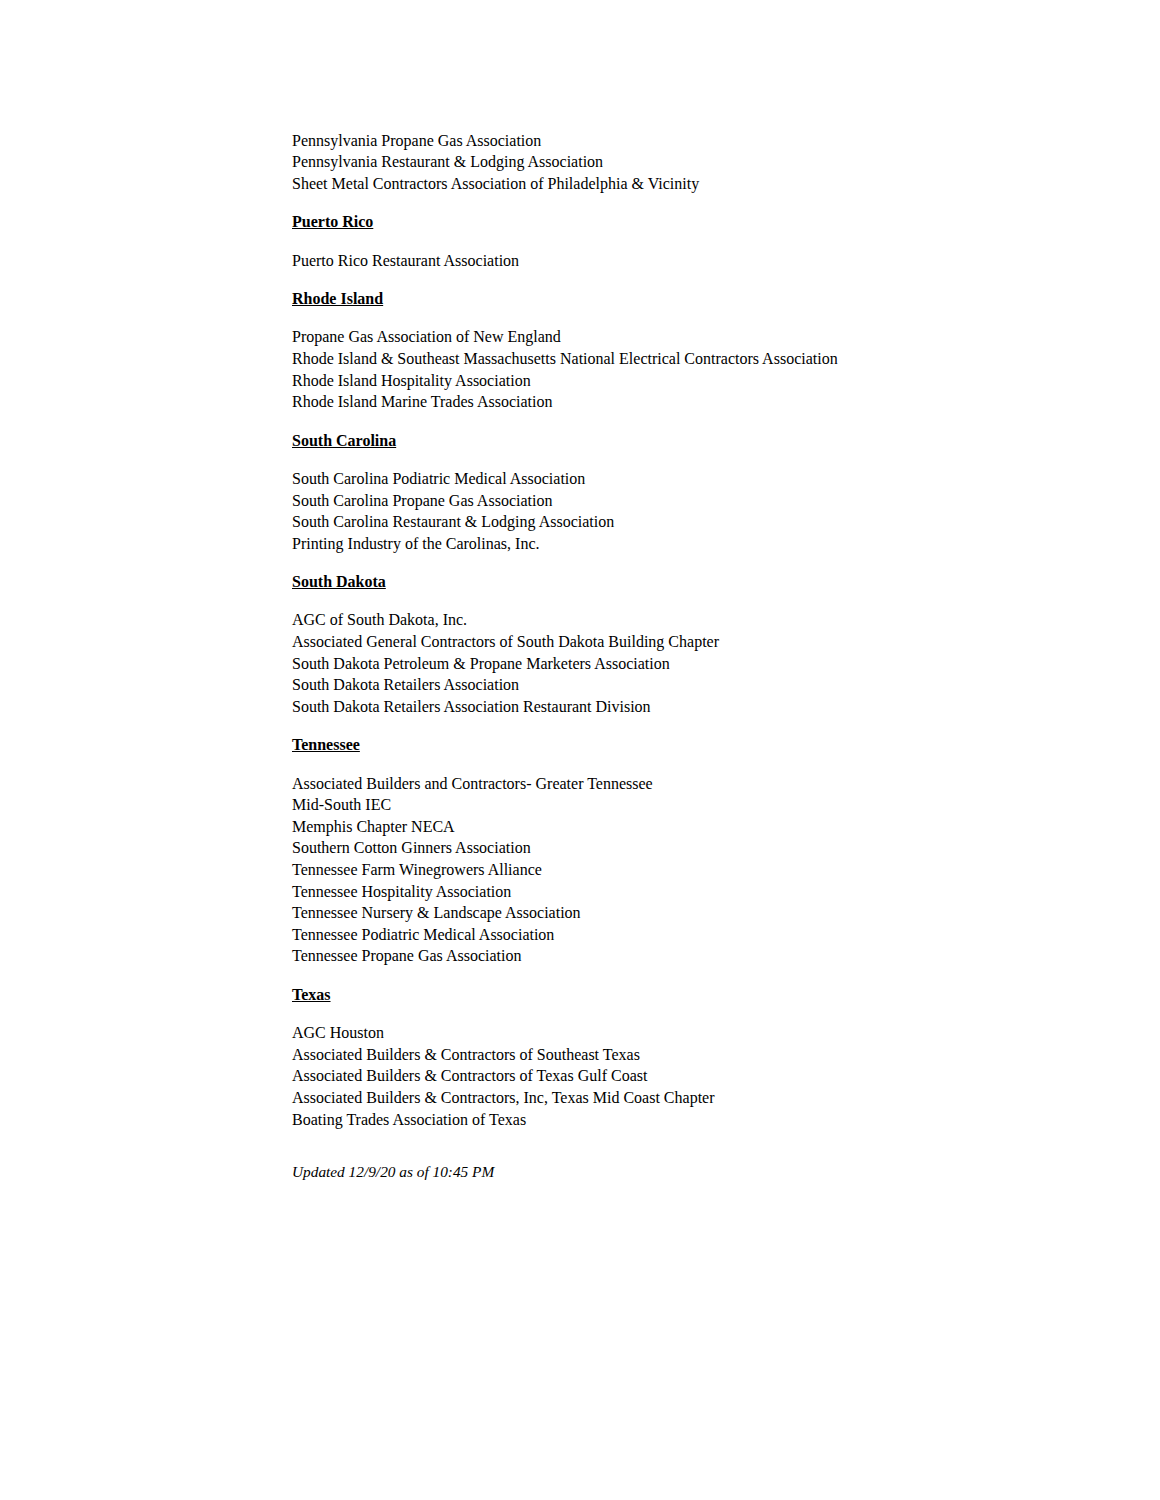Pennsylvania Propane Gas Association
Pennsylvania Restaurant & Lodging Association
Sheet Metal Contractors Association of Philadelphia & Vicinity
Puerto Rico
Puerto Rico Restaurant Association
Rhode Island
Propane Gas Association of New England
Rhode Island & Southeast Massachusetts National Electrical Contractors Association
Rhode Island Hospitality Association
Rhode Island Marine Trades Association
South Carolina
South Carolina Podiatric Medical Association
South Carolina Propane Gas Association
South Carolina Restaurant & Lodging Association
Printing Industry of the Carolinas, Inc.
South Dakota
AGC of South Dakota, Inc.
Associated General Contractors of South Dakota Building Chapter
South Dakota Petroleum & Propane Marketers Association
South Dakota Retailers Association
South Dakota Retailers Association Restaurant Division
Tennessee
Associated Builders and Contractors- Greater Tennessee
Mid-South IEC
Memphis Chapter NECA
Southern Cotton Ginners Association
Tennessee Farm Winegrowers Alliance
Tennessee Hospitality Association
Tennessee Nursery & Landscape Association
Tennessee Podiatric Medical Association
Tennessee Propane Gas Association
Texas
AGC Houston
Associated Builders & Contractors of Southeast Texas
Associated Builders & Contractors of Texas Gulf Coast
Associated Builders & Contractors, Inc, Texas Mid Coast Chapter
Boating Trades Association of Texas
Updated 12/9/20 as of 10:45 PM